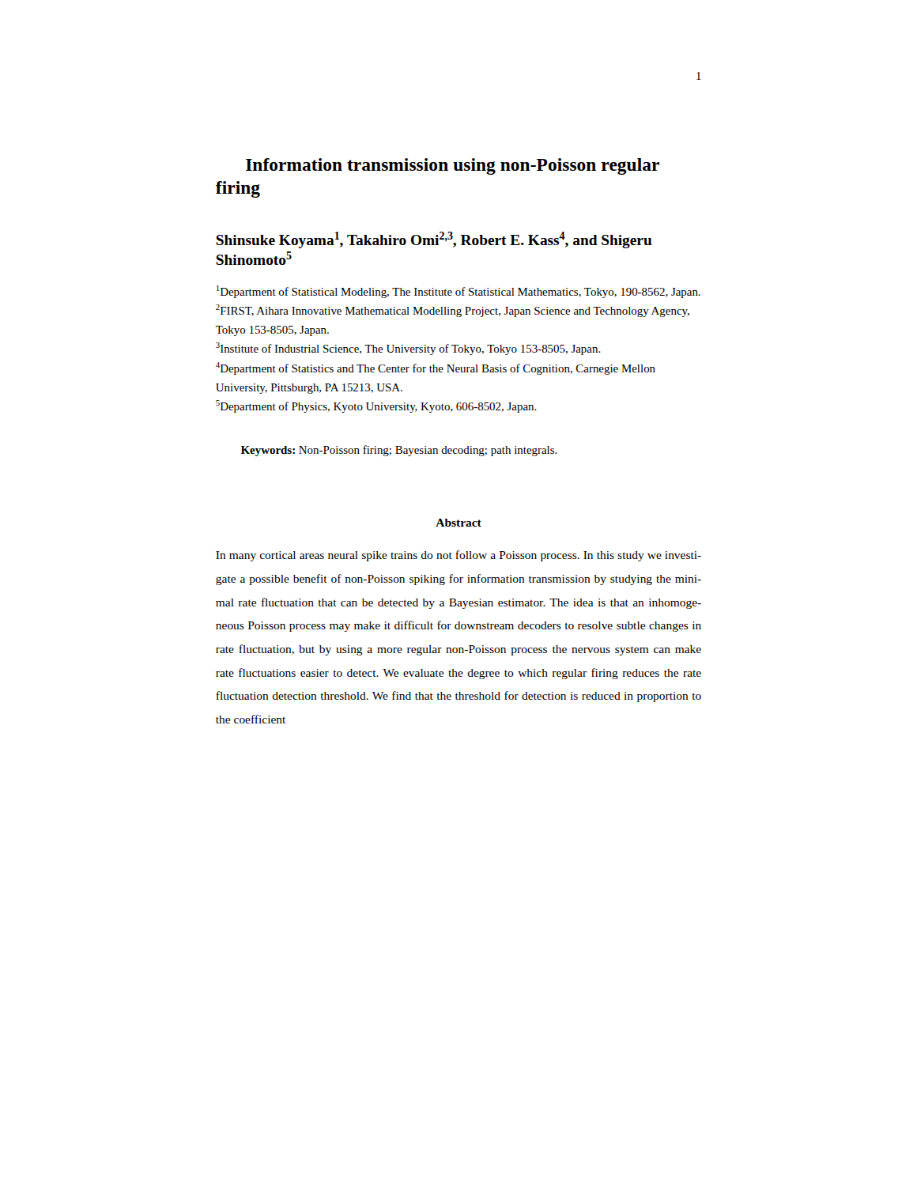1
Information transmission using non-Poisson regular firing
Shinsuke Koyama1, Takahiro Omi2,3, Robert E. Kass4, and Shigeru Shinomoto5
1Department of Statistical Modeling, The Institute of Statistical Mathematics, Tokyo, 190-8562, Japan.
2FIRST, Aihara Innovative Mathematical Modelling Project, Japan Science and Technology Agency, Tokyo 153-8505, Japan.
3Institute of Industrial Science, The University of Tokyo, Tokyo 153-8505, Japan.
4Department of Statistics and The Center for the Neural Basis of Cognition, Carnegie Mellon University, Pittsburgh, PA 15213, USA.
5Department of Physics, Kyoto University, Kyoto, 606-8502, Japan.
Keywords: Non-Poisson firing; Bayesian decoding; path integrals.
Abstract
In many cortical areas neural spike trains do not follow a Poisson process. In this study we investigate a possible benefit of non-Poisson spiking for information transmission by studying the minimal rate fluctuation that can be detected by a Bayesian estimator. The idea is that an inhomogeneous Poisson process may make it difficult for downstream decoders to resolve subtle changes in rate fluctuation, but by using a more regular non-Poisson process the nervous system can make rate fluctuations easier to detect. We evaluate the degree to which regular firing reduces the rate fluctuation detection threshold. We find that the threshold for detection is reduced in proportion to the coefficient